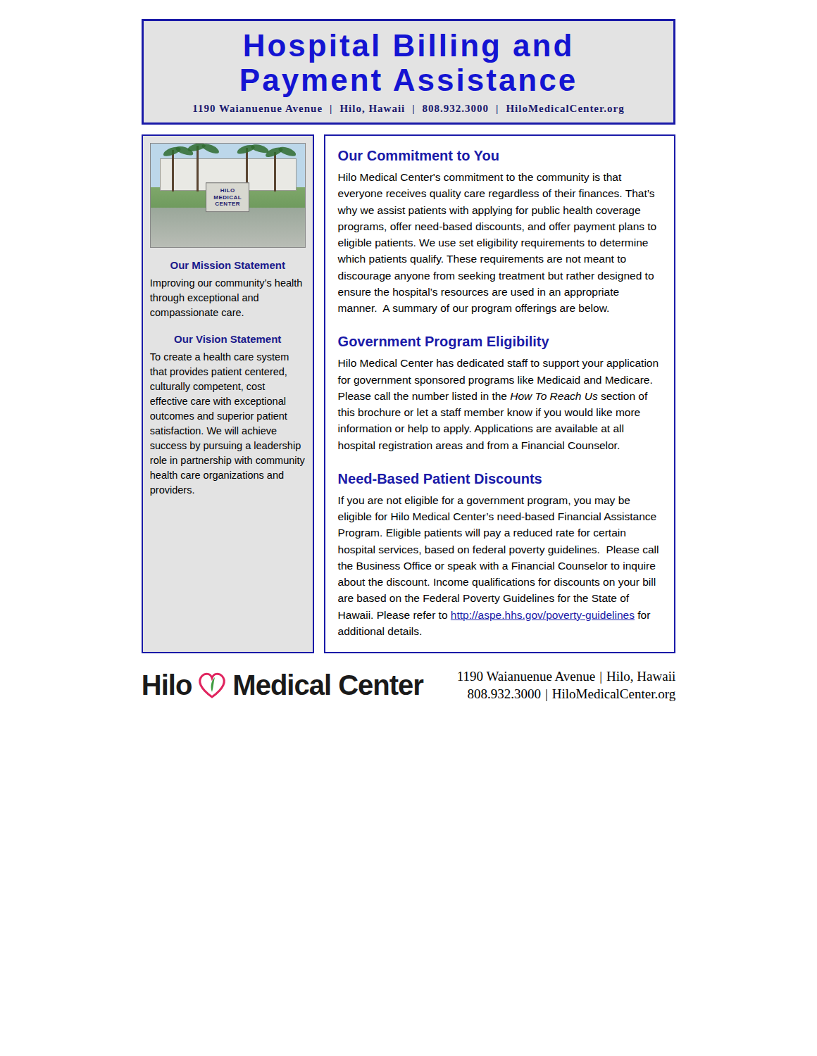Hospital Billing and
Payment Assistance
1190 Waianuenue Avenue|Hilo, Hawaii|808.932.3000|HiloMedicalCenter.org
HILO
MEDICAL
CENTER
Our Mission Statement
Improving our community’s health through exceptional and compassionate care.
Our Vision Statement
To create a health care system that provides patient centered, culturally competent, cost effective care with exceptional outcomes and superior patient satisfaction. We will achieve success by pursuing a leadership role in partnership with community health care organizations and providers.
Our Commitment to You
Hilo Medical Center's commitment to the community is that everyone receives quality care regardless of their finances. That’s why we assist patients with applying for public health coverage programs, offer need-based discounts, and offer payment plans to eligible patients. We use set eligibility requirements to determine which patients qualify. These requirements are not meant to discourage anyone from seeking treatment but rather designed to ensure the hospital’s resources are used in an appropriate manner. A summary of our program offerings are below.
Government Program Eligibility
Hilo Medical Center has dedicated staff to support your application for government sponsored programs like Medicaid and Medicare. Please call the number listed in the How To Reach Us section of this brochure or let a staff member know if you would like more information or help to apply. Applications are available at all hospital registration areas and from a Financial Counselor.
Need-Based Patient Discounts
If you are not eligible for a government program, you may be eligible for Hilo Medical Center’s need-based Financial Assistance Program. Eligible patients will pay a reduced rate for certain hospital services, based on federal poverty guidelines. Please call the Business Office or speak with a Financial Counselor to inquire about the discount. Income qualifications for discounts on your bill are based on the Federal Poverty Guidelines for the State of Hawaii. Please refer to http://aspe.hhs.gov/poverty-guidelines for additional details.
Hilo Medical Center
1190 Waianuenue Avenue|Hilo, Hawaii
808.932.3000|HiloMedicalCenter.org